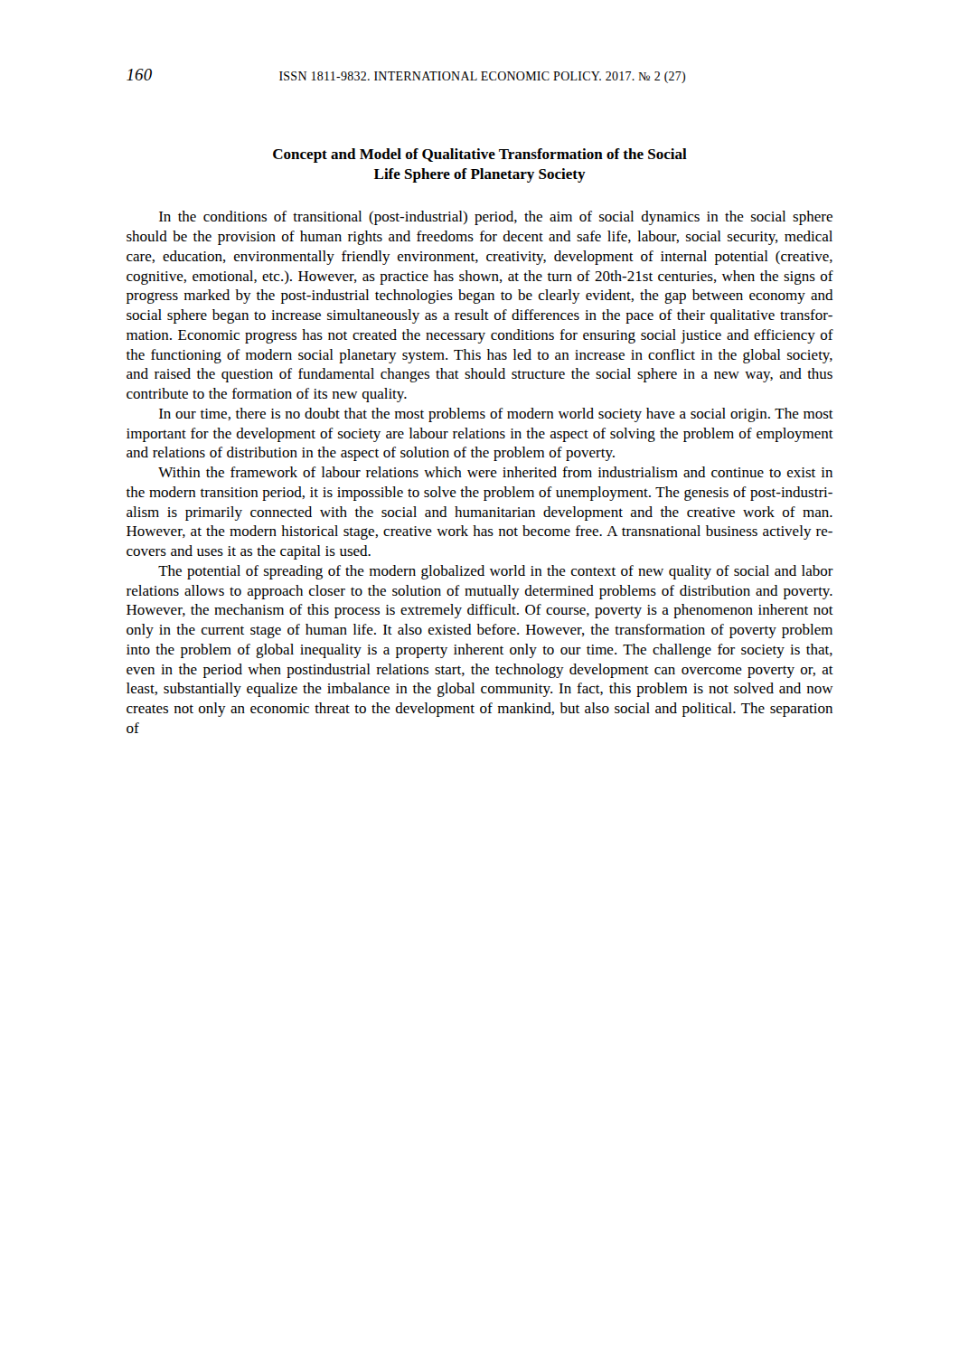160 ISSN 1811-9832. INTERNATIONAL ECONOMIC POLICY. 2017. № 2 (27)
Concept and Model of Qualitative Transformation of the Social
Life Sphere of Planetary Society
In the conditions of transitional (post-industrial) period, the aim of social dynamics in the social sphere should be the provision of human rights and freedoms for decent and safe life, labour, social security, medical care, education, environmentally friendly environment, creativity, development of internal potential (creative, cognitive, emotional, etc.). However, as practice has shown, at the turn of 20th-21st centuries, when the signs of progress marked by the post-industrial technologies began to be clearly evident, the gap between economy and social sphere began to increase simultaneously as a result of differences in the pace of their qualitative transformation. Economic progress has not created the necessary conditions for ensuring social justice and efficiency of the functioning of modern social planetary system. This has led to an increase in conflict in the global society, and raised the question of fundamental changes that should structure the social sphere in a new way, and thus contribute to the formation of its new quality.
In our time, there is no doubt that the most problems of modern world society have a social origin. The most important for the development of society are labour relations in the aspect of solving the problem of employment and relations of distribution in the aspect of solution of the problem of poverty.
Within the framework of labour relations which were inherited from industrialism and continue to exist in the modern transition period, it is impossible to solve the problem of unemployment. The genesis of post-industrialism is primarily connected with the social and humanitarian development and the creative work of man. However, at the modern historical stage, creative work has not become free. A transnational business actively recovers and uses it as the capital is used.
The potential of spreading of the modern globalized world in the context of new quality of social and labor relations allows to approach closer to the solution of mutually determined problems of distribution and poverty. However, the mechanism of this process is extremely difficult. Of course, poverty is a phenomenon inherent not only in the current stage of human life. It also existed before. However, the transformation of poverty problem into the problem of global inequality is a property inherent only to our time. The challenge for society is that, even in the period when postindustrial relations start, the technology development can overcome poverty or, at least, substantially equalize the imbalance in the global community. In fact, this problem is not solved and now creates not only an economic threat to the development of mankind, but also social and political. The separation of